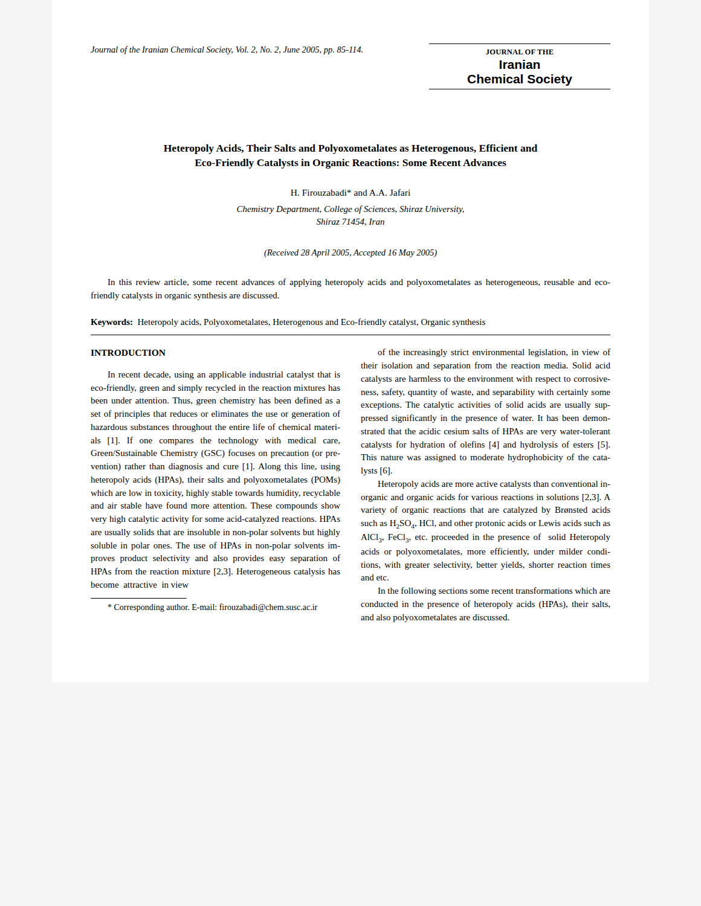Journal of the Iranian Chemical Society, Vol. 2, No. 2, June 2005, pp. 85-114.
JOURNAL OF THE
Iranian
Chemical Society
Heteropoly Acids, Their Salts and Polyoxometalates as Heterogenous, Efficient and
Eco-Friendly Catalysts in Organic Reactions: Some Recent Advances
H. Firouzabadi* and A.A. Jafari
Chemistry Department, College of Sciences, Shiraz University,
Shiraz 71454, Iran
(Received 28 April 2005, Accepted 16 May 2005)
In this review article, some recent advances of applying heteropoly acids and polyoxometalates as heterogeneous, reusable and eco-friendly catalysts in organic synthesis are discussed.
Keywords: Heteropoly acids, Polyoxometalates, Heterogenous and Eco-friendly catalyst, Organic synthesis
INTRODUCTION
In recent decade, using an applicable industrial catalyst that is eco-friendly, green and simply recycled in the reaction mixtures has been under attention. Thus, green chemistry has been defined as a set of principles that reduces or eliminates the use or generation of hazardous substances throughout the entire life of chemical materials [1]. If one compares the technology with medical care, Green/Sustainable Chemistry (GSC) focuses on precaution (or prevention) rather than diagnosis and cure [1]. Along this line, using heteropoly acids (HPAs), their salts and polyoxometalates (POMs) which are low in toxicity, highly stable towards humidity, recyclable and air stable have found more attention. These compounds show very high catalytic activity for some acid-catalyzed reactions. HPAs are usually solids that are insoluble in non-polar solvents but highly soluble in polar ones. The use of HPAs in non-polar solvents improves product selectivity and also provides easy separation of HPAs from the reaction mixture [2,3]. Heterogeneous catalysis has become attractive in view
* Corresponding author. E-mail: firouzabadi@chem.susc.ac.ir
of the increasingly strict environmental legislation, in view of their isolation and separation from the reaction media. Solid acid catalysts are harmless to the environment with respect to corrosiveness, safety, quantity of waste, and separability with certainly some exceptions. The catalytic activities of solid acids are usually suppressed significantly in the presence of water. It has been demonstrated that the acidic cesium salts of HPAs are very water-tolerant catalysts for hydration of olefins [4] and hydrolysis of esters [5]. This nature was assigned to moderate hydrophobicity of the catalysts [6].
Heteropoly acids are more active catalysts than conventional inorganic and organic acids for various reactions in solutions [2,3]. A variety of organic reactions that are catalyzed by Brønsted acids such as H2SO4, HCl, and other protonic acids or Lewis acids such as AlCl3, FeCl3, etc. proceeded in the presence of solid Heteropoly acids or polyoxometalates, more efficiently, under milder conditions, with greater selectivity, better yields, shorter reaction times and etc.
In the following sections some recent transformations which are conducted in the presence of heteropoly acids (HPAs), their salts, and also polyoxometalates are discussed.